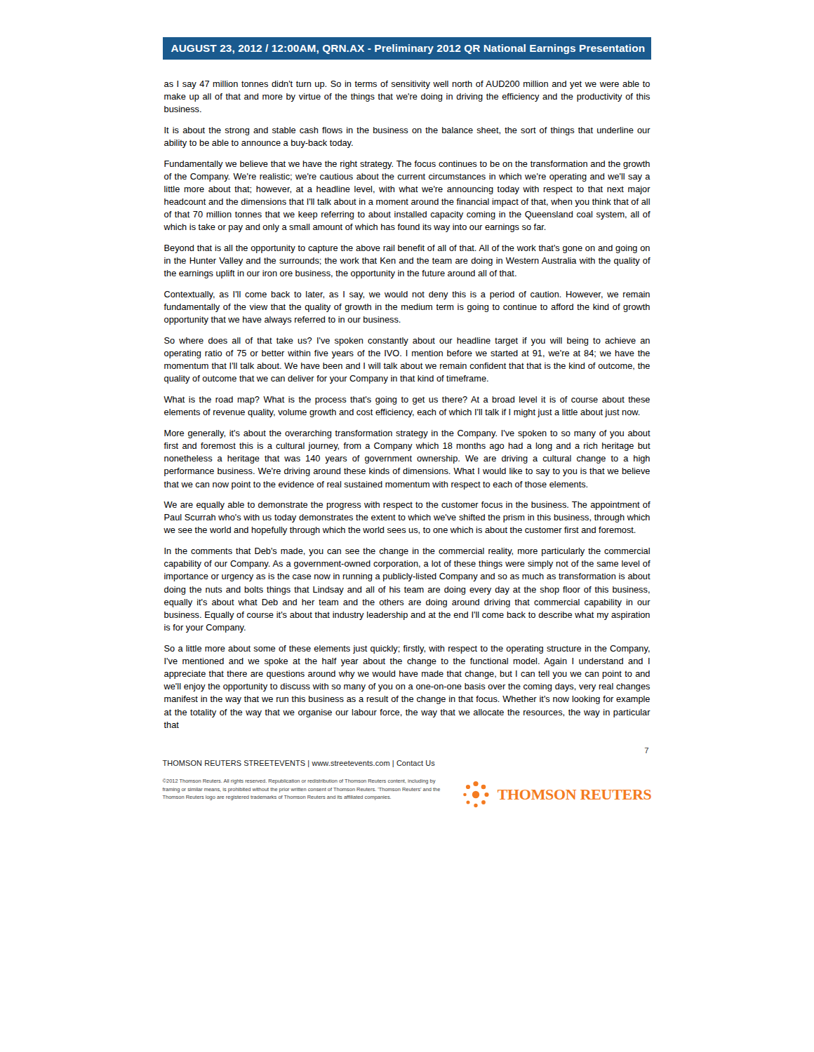AUGUST 23, 2012 / 12:00AM, QRN.AX - Preliminary 2012 QR National Earnings Presentation
as I say 47 million tonnes didn't turn up. So in terms of sensitivity well north of AUD200 million and yet we were able to make up all of that and more by virtue of the things that we're doing in driving the efficiency and the productivity of this business.
It is about the strong and stable cash flows in the business on the balance sheet, the sort of things that underline our ability to be able to announce a buy-back today.
Fundamentally we believe that we have the right strategy. The focus continues to be on the transformation and the growth of the Company. We're realistic; we're cautious about the current circumstances in which we're operating and we'll say a little more about that; however, at a headline level, with what we're announcing today with respect to that next major headcount and the dimensions that I'll talk about in a moment around the financial impact of that, when you think that of all of that 70 million tonnes that we keep referring to about installed capacity coming in the Queensland coal system, all of which is take or pay and only a small amount of which has found its way into our earnings so far.
Beyond that is all the opportunity to capture the above rail benefit of all of that. All of the work that's gone on and going on in the Hunter Valley and the surrounds; the work that Ken and the team are doing in Western Australia with the quality of the earnings uplift in our iron ore business, the opportunity in the future around all of that.
Contextually, as I'll come back to later, as I say, we would not deny this is a period of caution. However, we remain fundamentally of the view that the quality of growth in the medium term is going to continue to afford the kind of growth opportunity that we have always referred to in our business.
So where does all of that take us? I've spoken constantly about our headline target if you will being to achieve an operating ratio of 75 or better within five years of the IVO. I mention before we started at 91, we're at 84; we have the momentum that I'll talk about. We have been and I will talk about we remain confident that that is the kind of outcome, the quality of outcome that we can deliver for your Company in that kind of timeframe.
What is the road map? What is the process that's going to get us there? At a broad level it is of course about these elements of revenue quality, volume growth and cost efficiency, each of which I'll talk if I might just a little about just now.
More generally, it's about the overarching transformation strategy in the Company. I've spoken to so many of you about first and foremost this is a cultural journey, from a Company which 18 months ago had a long and a rich heritage but nonetheless a heritage that was 140 years of government ownership. We are driving a cultural change to a high performance business. We're driving around these kinds of dimensions. What I would like to say to you is that we believe that we can now point to the evidence of real sustained momentum with respect to each of those elements.
We are equally able to demonstrate the progress with respect to the customer focus in the business. The appointment of Paul Scurrah who's with us today demonstrates the extent to which we've shifted the prism in this business, through which we see the world and hopefully through which the world sees us, to one which is about the customer first and foremost.
In the comments that Deb's made, you can see the change in the commercial reality, more particularly the commercial capability of our Company. As a government-owned corporation, a lot of these things were simply not of the same level of importance or urgency as is the case now in running a publicly-listed Company and so as much as transformation is about doing the nuts and bolts things that Lindsay and all of his team are doing every day at the shop floor of this business, equally it's about what Deb and her team and the others are doing around driving that commercial capability in our business. Equally of course it's about that industry leadership and at the end I'll come back to describe what my aspiration is for your Company.
So a little more about some of these elements just quickly; firstly, with respect to the operating structure in the Company, I've mentioned and we spoke at the half year about the change to the functional model. Again I understand and I appreciate that there are questions around why we would have made that change, but I can tell you we can point to and we'll enjoy the opportunity to discuss with so many of you on a one-on-one basis over the coming days, very real changes manifest in the way that we run this business as a result of the change in that focus. Whether it's now looking for example at the totality of the way that we organise our labour force, the way that we allocate the resources, the way in particular that
7
THOMSON REUTERS STREETEVENTS | www.streetevents.com | Contact Us
©2012 Thomson Reuters. All rights reserved. Republication or redistribution of Thomson Reuters content, including by framing or similar means, is prohibited without the prior written consent of Thomson Reuters. 'Thomson Reuters' and the Thomson Reuters logo are registered trademarks of Thomson Reuters and its affiliated companies.
THOMSON REUTERS